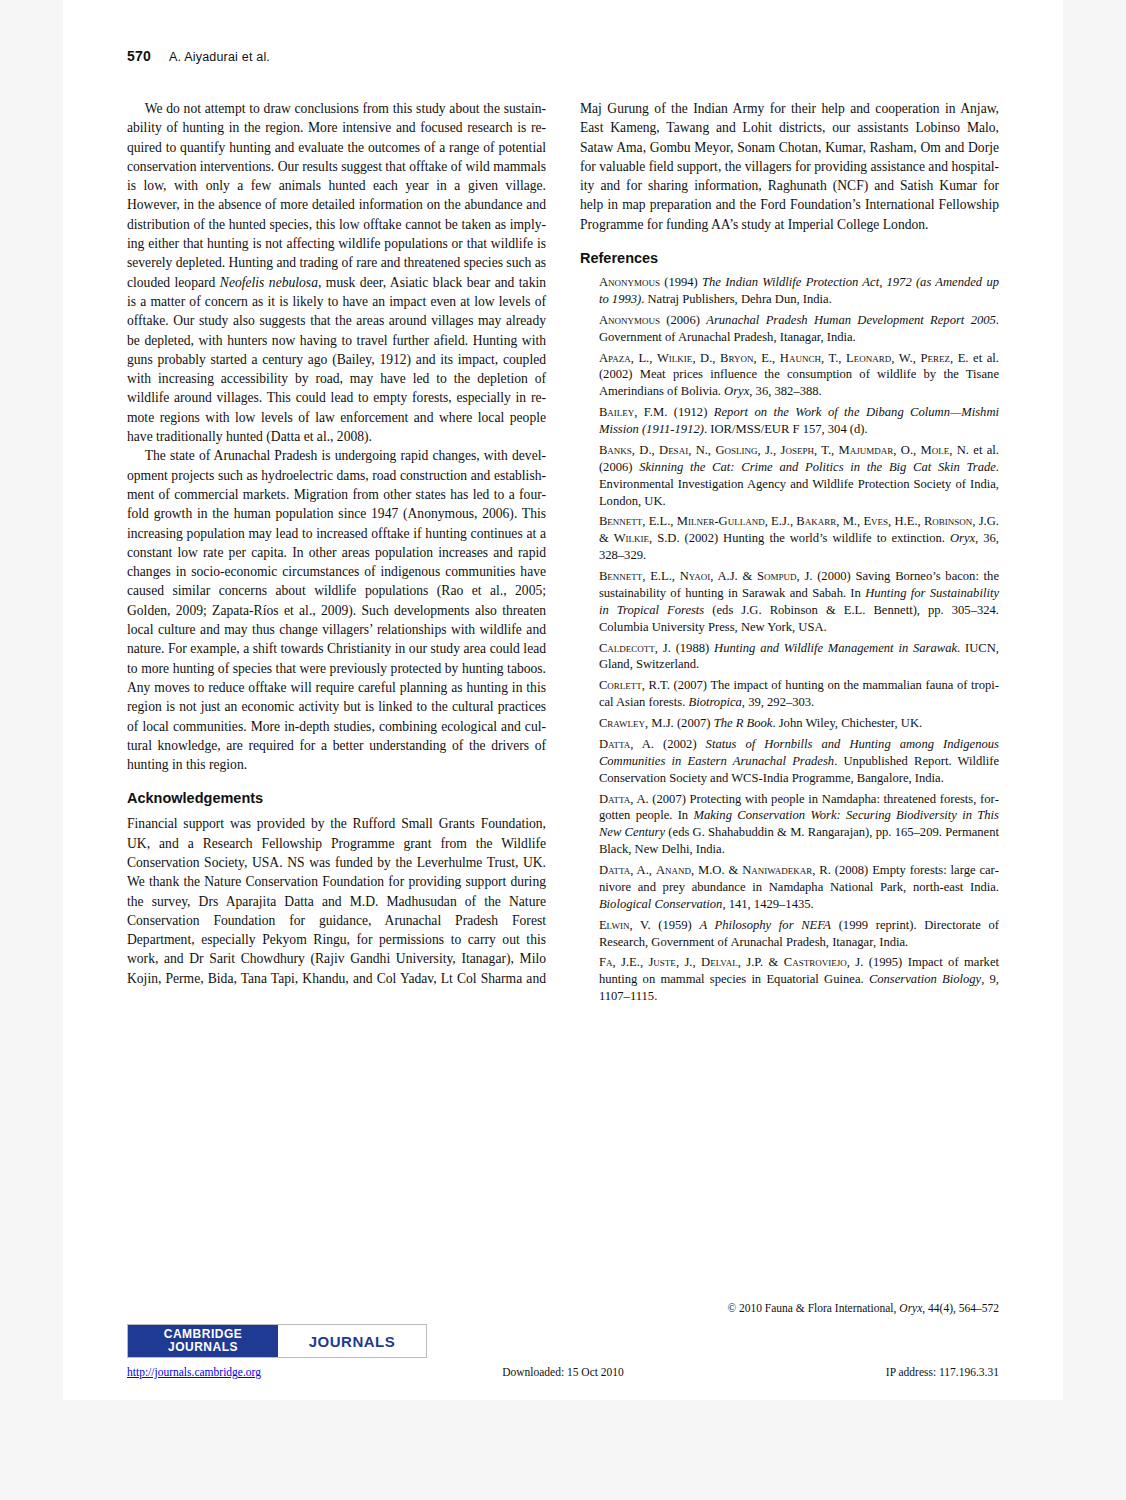570 A. Aiyadurai et al.
We do not attempt to draw conclusions from this study about the sustainability of hunting in the region. More intensive and focused research is required to quantify hunting and evaluate the outcomes of a range of potential conservation interventions. Our results suggest that offtake of wild mammals is low, with only a few animals hunted each year in a given village. However, in the absence of more detailed information on the abundance and distribution of the hunted species, this low offtake cannot be taken as implying either that hunting is not affecting wildlife populations or that wildlife is severely depleted. Hunting and trading of rare and threatened species such as clouded leopard Neofelis nebulosa, musk deer, Asiatic black bear and takin is a matter of concern as it is likely to have an impact even at low levels of offtake. Our study also suggests that the areas around villages may already be depleted, with hunters now having to travel further afield. Hunting with guns probably started a century ago (Bailey, 1912) and its impact, coupled with increasing accessibility by road, may have led to the depletion of wildlife around villages. This could lead to empty forests, especially in remote regions with low levels of law enforcement and where local people have traditionally hunted (Datta et al., 2008).
The state of Arunachal Pradesh is undergoing rapid changes, with development projects such as hydroelectric dams, road construction and establishment of commercial markets. Migration from other states has led to a four-fold growth in the human population since 1947 (Anonymous, 2006). This increasing population may lead to increased offtake if hunting continues at a constant low rate per capita. In other areas population increases and rapid changes in socio-economic circumstances of indigenous communities have caused similar concerns about wildlife populations (Rao et al., 2005; Golden, 2009; Zapata-Ríos et al., 2009). Such developments also threaten local culture and may thus change villagers’ relationships with wildlife and nature. For example, a shift towards Christianity in our study area could lead to more hunting of species that were previously protected by hunting taboos. Any moves to reduce offtake will require careful planning as hunting in this region is not just an economic activity but is linked to the cultural practices of local communities. More in-depth studies, combining ecological and cultural knowledge, are required for a better understanding of the drivers of hunting in this region.
Acknowledgements
Financial support was provided by the Rufford Small Grants Foundation, UK, and a Research Fellowship Programme grant from the Wildlife Conservation Society, USA. NS was funded by the Leverhulme Trust, UK. We thank the Nature Conservation Foundation for providing support during the survey, Drs Aparajita Datta and M.D. Madhusudan of the Nature Conservation Foundation for guidance, Arunachal Pradesh Forest Department, especially Pekyom Ringu, for permissions to carry out this work, and Dr Sarit Chowdhury (Rajiv Gandhi University, Itanagar), Milo Kojin, Perme, Bida, Tana Tapi, Khandu, and Col Yadav, Lt Col Sharma and Maj Gurung of the Indian Army for their help and cooperation in Anjaw, East Kameng, Tawang and Lohit districts, our assistants Lobinso Malo, Sataw Ama, Gombu Meyor, Sonam Chotan, Kumar, Rasham, Om and Dorje for valuable field support, the villagers for providing assistance and hospitality and for sharing information, Raghunath (NCF) and Satish Kumar for help in map preparation and the Ford Foundation’s International Fellowship Programme for funding AA’s study at Imperial College London.
References
Anonymous (1994) The Indian Wildlife Protection Act, 1972 (as Amended up to 1993). Natraj Publishers, Dehra Dun, India.
Anonymous (2006) Arunachal Pradesh Human Development Report 2005. Government of Arunachal Pradesh, Itanagar, India.
Apaza, L., Wilkie, D., Bryon, E., Haunch, T., Leonard, W., Perez, E. et al. (2002) Meat prices influence the consumption of wildlife by the Tisane Amerindians of Bolivia. Oryx, 36, 382–388.
Bailey, F.M. (1912) Report on the Work of the Dibang Column—Mishmi Mission (1911-1912). IOR/MSS/EUR F 157, 304 (d).
Banks, D., Desai, N., Gosling, J., Joseph, T., Majumdar, O., Mole, N. et al. (2006) Skinning the Cat: Crime and Politics in the Big Cat Skin Trade. Environmental Investigation Agency and Wildlife Protection Society of India, London, UK.
Bennett, E.L., Milner-Gulland, E.J., Bakarr, M., Eves, H.E., Robinson, J.G. & Wilkie, S.D. (2002) Hunting the world’s wildlife to extinction. Oryx, 36, 328–329.
Bennett, E.L., Nyaoi, A.J. & Sompud, J. (2000) Saving Borneo’s bacon: the sustainability of hunting in Sarawak and Sabah. In Hunting for Sustainability in Tropical Forests (eds J.G. Robinson & E.L. Bennett), pp. 305–324. Columbia University Press, New York, USA.
Caldecott, J. (1988) Hunting and Wildlife Management in Sarawak. IUCN, Gland, Switzerland.
Corlett, R.T. (2007) The impact of hunting on the mammalian fauna of tropical Asian forests. Biotropica, 39, 292–303.
Crawley, M.J. (2007) The R Book. John Wiley, Chichester, UK.
Datta, A. (2002) Status of Hornbills and Hunting among Indigenous Communities in Eastern Arunachal Pradesh. Unpublished Report. Wildlife Conservation Society and WCS-India Programme, Bangalore, India.
Datta, A. (2007) Protecting with people in Namdapha: threatened forests, forgotten people. In Making Conservation Work: Securing Biodiversity in This New Century (eds G. Shahabuddin & M. Rangarajan), pp. 165–209. Permanent Black, New Delhi, India.
Datta, A., Anand, M.O. & Naniwadekar, R. (2008) Empty forests: large carnivore and prey abundance in Namdapha National Park, north-east India. Biological Conservation, 141, 1429–1435.
Elwin, V. (1959) A Philosophy for NEFA (1999 reprint). Directorate of Research, Government of Arunachal Pradesh, Itanagar, India.
Fa, J.E., Juste, J., Delval, J.P. & Castroviejo, J. (1995) Impact of market hunting on mammal species in Equatorial Guinea. Conservation Biology, 9, 1107–1115.
© 2010 Fauna & Flora International, Oryx, 44(4), 564–572
CAMBRIDGE
JOURNALS
JOURNALS
http://journals.cambridge.org
Downloaded: 15 Oct 2010
IP address: 117.196.3.31